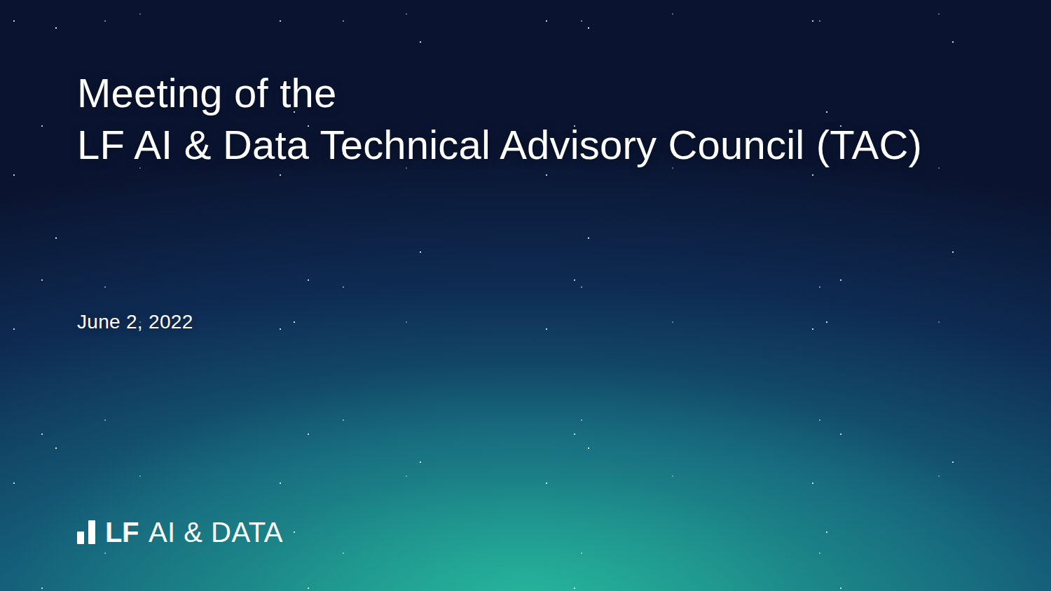Meeting of the
LF AI & Data Technical Advisory Council (TAC)
June 2, 2022
LF AI & DATA